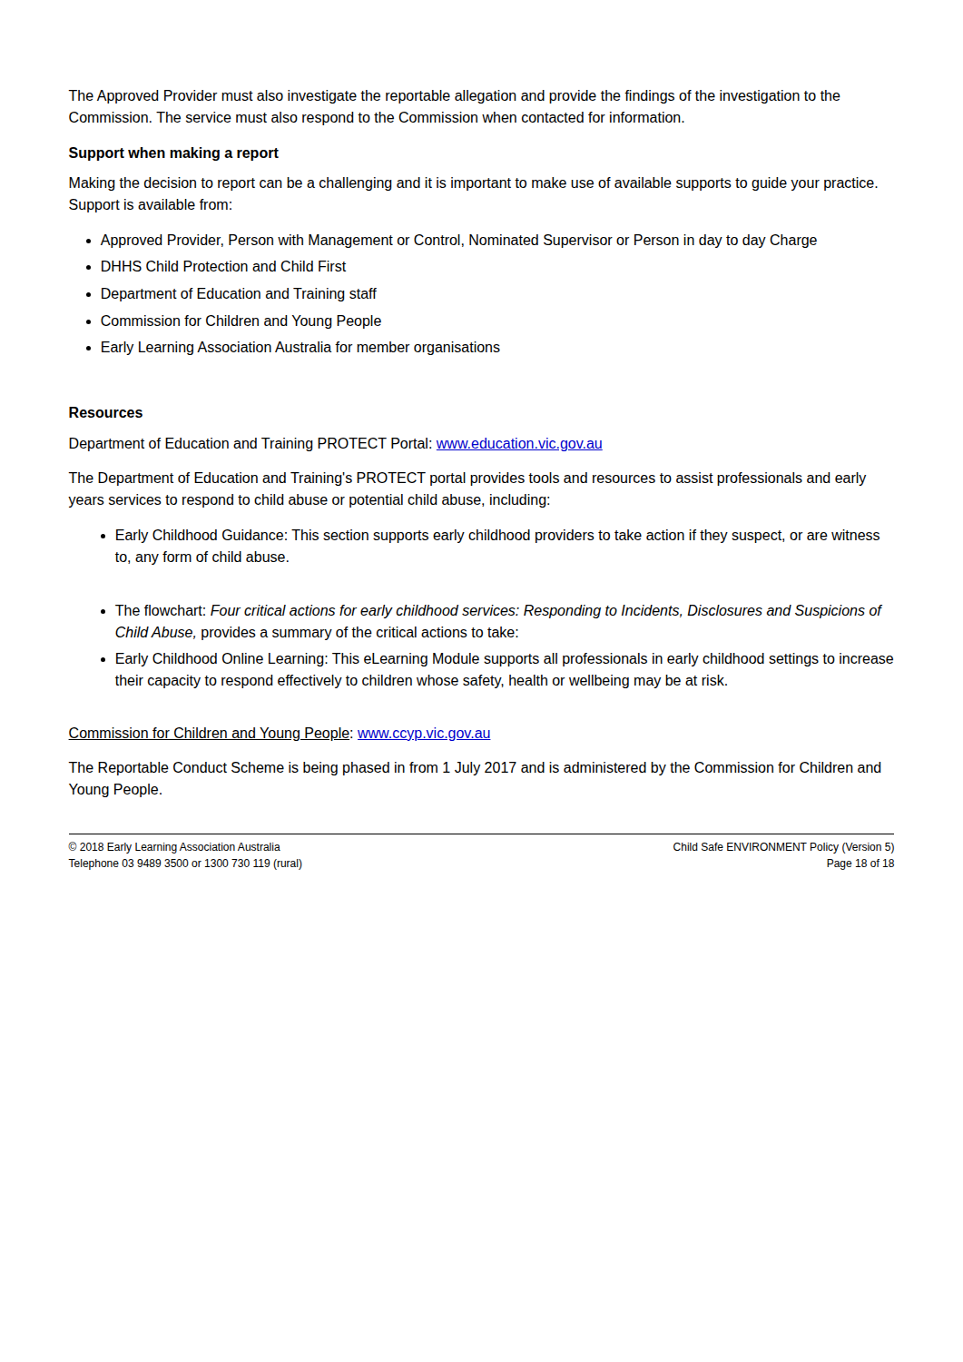The Approved Provider must also investigate the reportable allegation and provide the findings of the investigation to the Commission. The service must also respond to the Commission when contacted for information.
Support when making a report
Making the decision to report can be a challenging and it is important to make use of available supports to guide your practice. Support is available from:
Approved Provider, Person with Management or Control, Nominated Supervisor or Person in day to day Charge
DHHS Child Protection and Child First
Department of Education and Training staff
Commission for Children and Young People
Early Learning Association Australia for member organisations
Resources
Department of Education and Training PROTECT Portal: www.education.vic.gov.au
The Department of Education and Training's PROTECT portal provides tools and resources to assist professionals and early years services to respond to child abuse or potential child abuse, including:
Early Childhood Guidance: This section supports early childhood providers to take action if they suspect, or are witness to, any form of child abuse.
The flowchart: Four critical actions for early childhood services: Responding to Incidents, Disclosures and Suspicions of Child Abuse, provides a summary of the critical actions to take:
Early Childhood Online Learning: This eLearning Module supports all professionals in early childhood settings to increase their capacity to respond effectively to children whose safety, health or wellbeing may be at risk.
Commission for Children and Young People: www.ccyp.vic.gov.au
The Reportable Conduct Scheme is being phased in from 1 July 2017 and is administered by the Commission for Children and Young People.
© 2018 Early Learning Association Australia Telephone 03 9489 3500 or 1300 730 119 (rural)
Child Safe ENVIRONMENT Policy (Version 5) Page 18 of 18